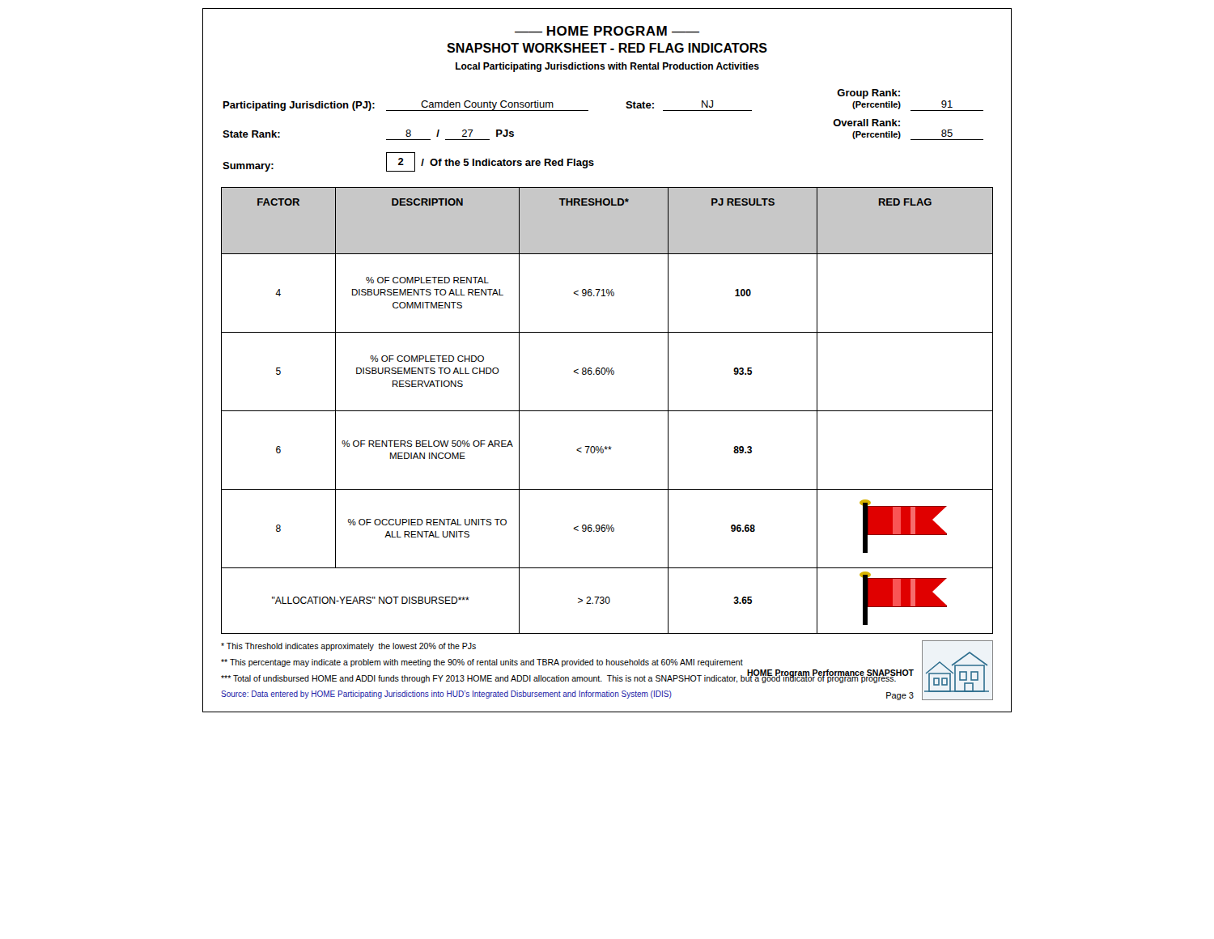—— HOME PROGRAM ——
SNAPSHOT WORKSHEET - RED FLAG INDICATORS
Local Participating Jurisdictions with Rental Production Activities
| Participating Jurisdiction (PJ): | Camden County Consortium | State: | NJ | Group Rank: (Percentile) | 91 |
| State Rank: | 8 / 27 PJs | | | Overall Rank: (Percentile) | 85 |
| Summary: | 2 / Of the 5 Indicators are Red Flags | |
| FACTOR | DESCRIPTION | THRESHOLD* | PJ RESULTS | RED FLAG |
| --- | --- | --- | --- | --- |
| 4 | % OF COMPLETED RENTAL DISBURSEMENTS TO ALL RENTAL COMMITMENTS | < 96.71% | 100 | |
| 5 | % OF COMPLETED CHDO DISBURSEMENTS TO ALL CHDO RESERVATIONS | < 86.60% | 93.5 | |
| 6 | % OF RENTERS BELOW 50% OF AREA MEDIAN INCOME | < 70%** | 89.3 | |
| 8 | % OF OCCUPIED RENTAL UNITS TO ALL RENTAL UNITS | < 96.96% | 96.68 | |
| "ALLOCATION-YEARS" NOT DISBURSED*** | > 2.730 | 3.65 | |
* This Threshold indicates approximately the lowest 20% of the PJs
** This percentage may indicate a problem with meeting the 90% of rental units and TBRA provided to households at 60% AMI requirement
*** Total of undisbursed HOME and ADDI funds through FY 2013 HOME and ADDI allocation amount. This is not a SNAPSHOT indicator, but a good indicator of program progress.
Source: Data entered by HOME Participating Jurisdictions into HUD’s Integrated Disbursement and Information System (IDIS)
HOME Program Performance SNAPSHOT
Page 3